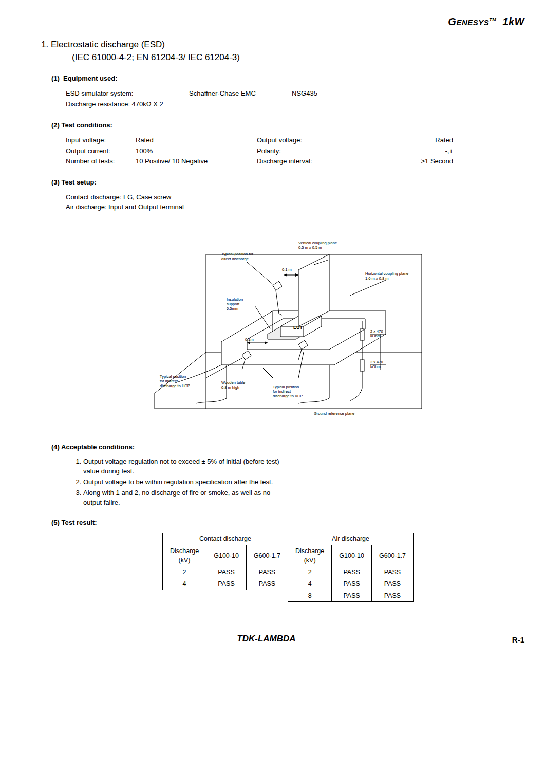GENESYSTM 1kW
1. Electrostatic discharge (ESD) (IEC 61000-4-2; EN 61204-3/ IEC 61204-3)
(1) Equipment used:
| ESD simulator system: | Schaffner-Chase EMC | NSG435 |
| Discharge resistance: 470kΩ X 2 |
(2) Test conditions:
| Input voltage: | Rated | Output voltage: | Rated |
| Output current: | 100% | Polarity: | -,+ |
| Number of tests: | 10 Positive/ 10 Negative | Discharge interval: | >1 Second |
(3) Test setup:
Contact discharge: FG, Case screw
Air discharge: Input and Output terminal
Typical position for direct discharge 0.1 m Vertical coupling plane 0.5 m x 0.5 m Horizontal coupling plane 1.6 m x 0.8 m Insulation support 0.5mm EUT 0.1m 2 x 470 kOhm 2 x 470 kOhm Typical position for indirect discharge to HCP Wooden table 0.8 m high Typical position for indirect discharge to VCP Ground reference plane
(4) Acceptable conditions:
Output voltage regulation not to exceed ± 5% of initial (before test)
value during test.
Output voltage to be within regulation specification after the test.
Along with 1 and 2, no discharge of fire or smoke, as well as no
output failre.
(5) Test result:
| Contact discharge | Air discharge |
| --- | --- |
| Discharge (kV) | G100-10 | G600-1.7 | Discharge (kV) | G100-10 | G600-1.7 |
| 2 | PASS | PASS | 2 | PASS | PASS |
| 4 | PASS | PASS | 4 | PASS | PASS |
| | | | 8 | PASS | PASS |
TDK-LAMBDA R-1